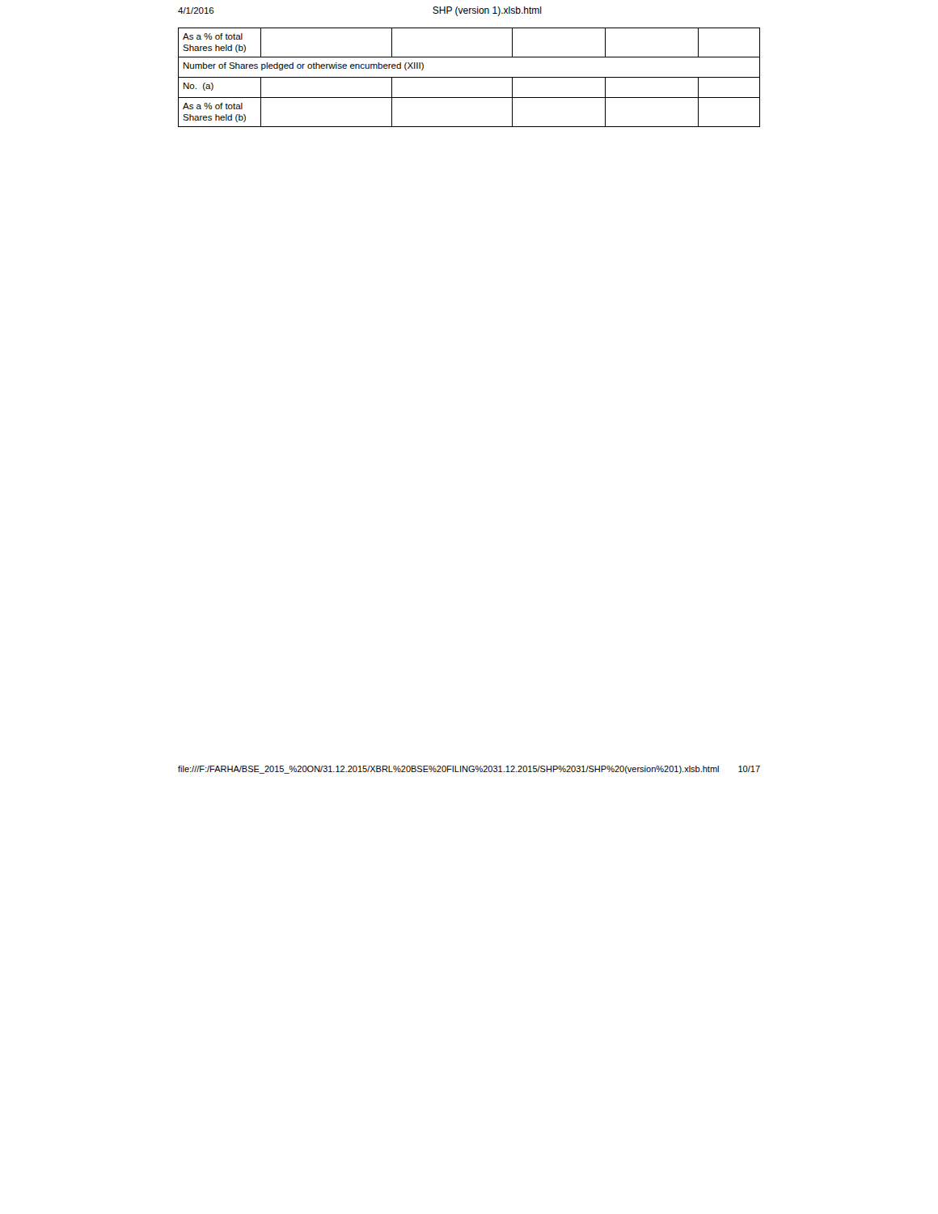4/1/2016
SHP (version 1).xlsb.html
| As a % of total Shares held (b) | | | | | |
| Number of Shares pledged or otherwise encumbered (XIII) |
| No. (a) | | | | | |
| As a % of total Shares held (b) | | | | | |
file:///F:/FARHA/BSE_2015_%20ON/31.12.2015/XBRL%20BSE%20FILING%2031.12.2015/SHP%2031/SHP%20(version%201).xlsb.html
10/17